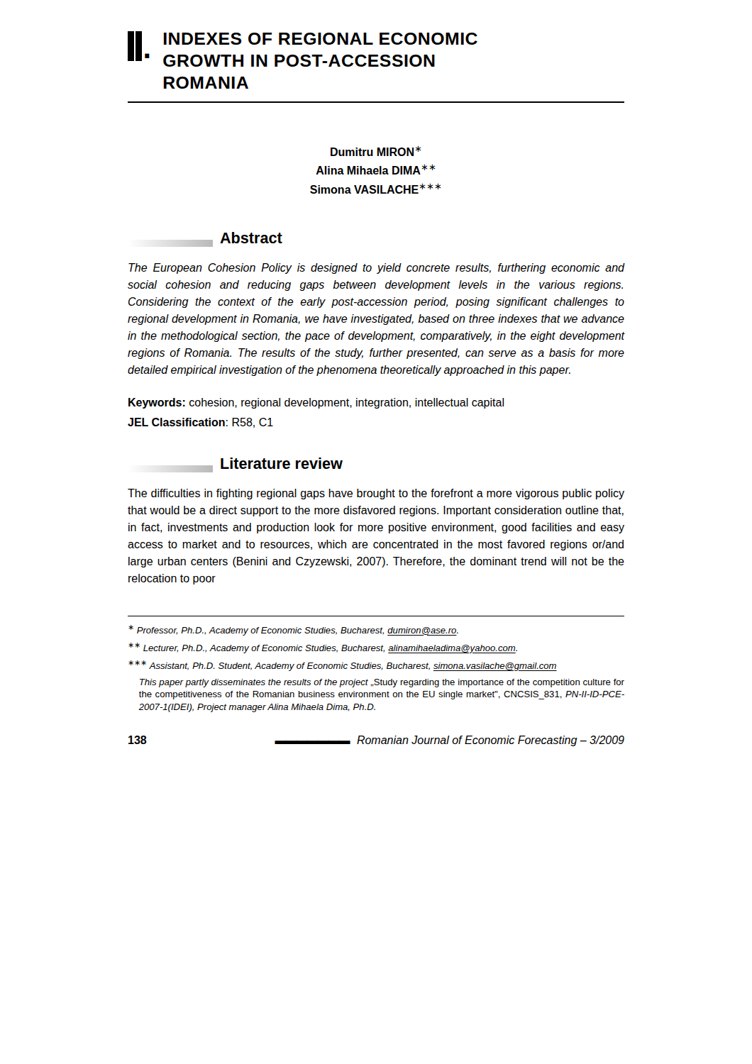.
Indexes of Regional Economic
Growth in Post-Accession
Romania
Dumitru MIRON∗
Alina Mihaela DIMA∗∗
Simona VASILACHE∗∗∗
Abstract
The European Cohesion Policy is designed to yield concrete results, furthering economic and social cohesion and reducing gaps between development levels in the various regions. Considering the context of the early post-accession period, posing significant challenges to regional development in Romania, we have investigated, based on three indexes that we advance in the methodological section, the pace of development, comparatively, in the eight development regions of Romania. The results of the study, further presented, can serve as a basis for more detailed empirical investigation of the phenomena theoretically approached in this paper.
Keywords: cohesion, regional development, integration, intellectual capital
JEL Classification: R58, C1
Literature review
The difficulties in fighting regional gaps have brought to the forefront a more vigorous public policy that would be a direct support to the more disfavored regions. Important consideration outline that, in fact, investments and production look for more positive environment, good facilities and easy access to market and to resources, which are concentrated in the most favored regions or/and large urban centers (Benini and Czyzewski, 2007). Therefore, the dominant trend will not be the relocation to poor
∗ Professor, Ph.D., Academy of Economic Studies, Bucharest, dumiron@ase.ro.
∗∗ Lecturer, Ph.D., Academy of Economic Studies, Bucharest, alinamihaeladima@yahoo.com.
∗∗∗ Assistant, Ph.D. Student, Academy of Economic Studies, Bucharest, simona.vasilache@gmail.com
This paper partly disseminates the results of the project „Study regarding the importance of the competition culture for the competitiveness of the Romanian business environment on the EU single market", CNCSIS_831, PN-II-ID-PCE-2007-1(IDEI), Project manager Alina Mihaela Dima, Ph.D.
138 ▬▬▬▬▬▬▬ Romanian Journal of Economic Forecasting – 3/2009